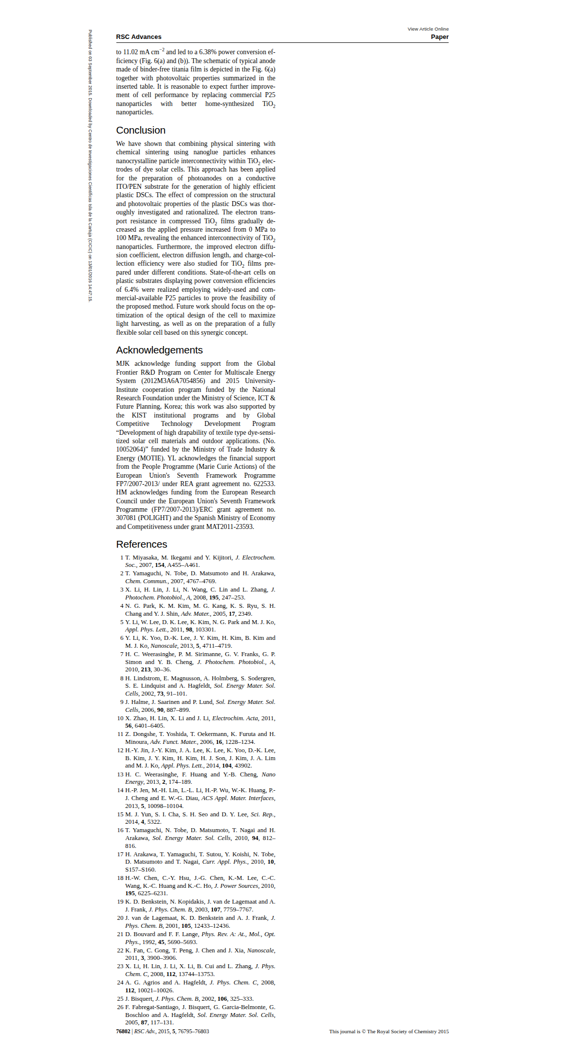Published on 03 September 2015. Downloaded by Centro de Investigaciones Cientificas Isla de la Cartuja (CICIC) on 13/01/2016 14:47:15.
View Article Online
RSC Advances
Paper
to 11.02 mA cm−2 and led to a 6.38% power conversion efficiency (Fig. 6(a) and (b)). The schematic of typical anode made of binder-free titania film is depicted in the Fig. 6(a) together with photovoltaic properties summarized in the inserted table. It is reasonable to expect further improvement of cell performance by replacing commercial P25 nanoparticles with better home-synthesized TiO2 nanoparticles.
Conclusion
We have shown that combining physical sintering with chemical sintering using nanoglue particles enhances nanocrystalline particle interconnectivity within TiO2 electrodes of dye solar cells. This approach has been applied for the preparation of photoanodes on a conductive ITO/PEN substrate for the generation of highly efficient plastic DSCs. The effect of compression on the structural and photovoltaic properties of the plastic DSCs was thoroughly investigated and rationalized. The electron transport resistance in compressed TiO2 films gradually decreased as the applied pressure increased from 0 MPa to 100 MPa, revealing the enhanced interconnectivity of TiO2 nanoparticles. Furthermore, the improved electron diffusion coefficient, electron diffusion length, and charge-collection efficiency were also studied for TiO2 films prepared under different conditions. State-of-the-art cells on plastic substrates displaying power conversion efficiencies of 6.4% were realized employing widely-used and commercial-available P25 particles to prove the feasibility of the proposed method. Future work should focus on the optimization of the optical design of the cell to maximize light harvesting, as well as on the preparation of a fully flexible solar cell based on this synergic concept.
Acknowledgements
MJK acknowledge funding support from the Global Frontier R&D Program on Center for Multiscale Energy System (2012M3A6A7054856) and 2015 University-Institute cooperation program funded by the National Research Foundation under the Ministry of Science, ICT & Future Planning, Korea; this work was also supported by the KIST institutional programs and by Global Competitive Technology Development Program “Development of high drapability of textile type dye-sensitized solar cell materials and outdoor applications. (No. 10052064)” funded by the Ministry of Trade Industry & Energy (MOTIE). YL acknowledges the financial support from the People Programme (Marie Curie Actions) of the European Union's Seventh Framework Programme FP7/2007-2013/ under REA grant agreement no. 622533. HM acknowledges funding from the European Research Council under the European Union's Seventh Framework Programme (FP7/2007-2013)/ERC grant agreement no. 307081 (POLIGHT) and the Spanish Ministry of Economy and Competitiveness under grant MAT2011-23593.
References
T. Miyasaka, M. Ikegami and Y. Kijitori, J. Electrochem. Soc., 2007, 154, A455–A461.
T. Yamaguchi, N. Tobe, D. Matsumoto and H. Arakawa, Chem. Commun., 2007, 4767–4769.
X. Li, H. Lin, J. Li, N. Wang, C. Lin and L. Zhang, J. Photochem. Photobiol., A, 2008, 195, 247–253.
N. G. Park, K. M. Kim, M. G. Kang, K. S. Ryu, S. H. Chang and Y. J. Shin, Adv. Mater., 2005, 17, 2349.
Y. Li, W. Lee, D. K. Lee, K. Kim, N. G. Park and M. J. Ko, Appl. Phys. Lett., 2011, 98, 103301.
Y. Li, K. Yoo, D.-K. Lee, J. Y. Kim, H. Kim, B. Kim and M. J. Ko, Nanoscale, 2013, 5, 4711–4719.
H. C. Weerasinghe, P. M. Sirimanne, G. V. Franks, G. P. Simon and Y. B. Cheng, J. Photochem. Photobiol., A, 2010, 213, 30–36.
H. Lindstrom, E. Magnusson, A. Holmberg, S. Sodergren, S. E. Lindquist and A. Hagfeldt, Sol. Energy Mater. Sol. Cells, 2002, 73, 91–101.
J. Halme, J. Saarinen and P. Lund, Sol. Energy Mater. Sol. Cells, 2006, 90, 887–899.
X. Zhao, H. Lin, X. Li and J. Li, Electrochim. Acta, 2011, 56, 6401–6405.
Z. Dongshe, T. Yoshida, T. Oekermann, K. Furuta and H. Minoura, Adv. Funct. Mater., 2006, 16, 1228–1234.
H.-Y. Jin, J.-Y. Kim, J. A. Lee, K. Lee, K. Yoo, D.-K. Lee, B. Kim, J. Y. Kim, H. Kim, H. J. Son, J. Kim, J. A. Lim and M. J. Ko, Appl. Phys. Lett., 2014, 104, 43902.
H. C. Weerasinghe, F. Huang and Y.-B. Cheng, Nano Energy, 2013, 2, 174–189.
H.-P. Jen, M.-H. Lin, L.-L. Li, H.-P. Wu, W.-K. Huang, P.-J. Cheng and E. W.-G. Diau, ACS Appl. Mater. Interfaces, 2013, 5, 10098–10104.
M. J. Yun, S. I. Cha, S. H. Seo and D. Y. Lee, Sci. Rep., 2014, 4, 5322.
T. Yamaguchi, N. Tobe, D. Matsumoto, T. Nagai and H. Arakawa, Sol. Energy Mater. Sol. Cells, 2010, 94, 812–816.
H. Arakawa, T. Yamaguchi, T. Sutou, Y. Koishi, N. Tobe, D. Matsumoto and T. Nagai, Curr. Appl. Phys., 2010, 10, S157–S160.
H.-W. Chen, C.-Y. Hsu, J.-G. Chen, K.-M. Lee, C.-C. Wang, K.-C. Huang and K.-C. Ho, J. Power Sources, 2010, 195, 6225–6231.
K. D. Benkstein, N. Kopidakis, J. van de Lagemaat and A. J. Frank, J. Phys. Chem. B, 2003, 107, 7759–7767.
J. van de Lagemaat, K. D. Benkstein and A. J. Frank, J. Phys. Chem. B, 2001, 105, 12433–12436.
D. Bouvard and F. F. Lange, Phys. Rev. A: At., Mol., Opt. Phys., 1992, 45, 5690–5693.
K. Fan, C. Gong, T. Peng, J. Chen and J. Xia, Nanoscale, 2011, 3, 3900–3906.
X. Li, H. Lin, J. Li, X. Li, B. Cui and L. Zhang, J. Phys. Chem. C, 2008, 112, 13744–13753.
A. G. Agrios and A. Hagfeldt, J. Phys. Chem. C, 2008, 112, 10021–10026.
J. Bisquert, J. Phys. Chem. B, 2002, 106, 325–333.
F. Fabregat-Santiago, J. Bisquert, G. Garcia-Belmonte, G. Boschloo and A. Hagfeldt, Sol. Energy Mater. Sol. Cells, 2005, 87, 117–131.
76802 | RSC Adv., 2015, 5, 76795–76803
This journal is © The Royal Society of Chemistry 2015